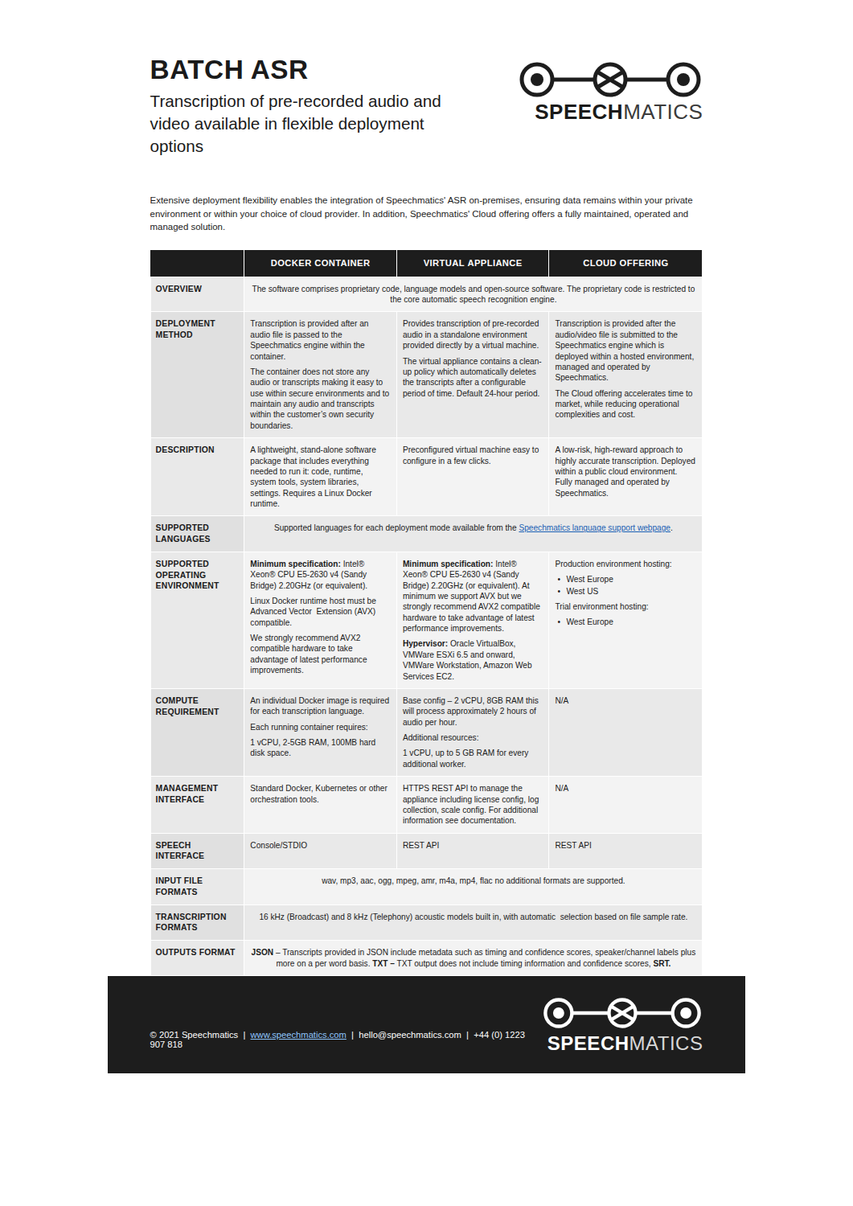BATCH ASR
Transcription of pre-recorded audio and video available in flexible deployment options
SPEECH MATICS
Extensive deployment flexibility enables the integration of Speechmatics' ASR on-premises, ensuring data remains within your private environment or within your choice of cloud provider. In addition, Speechmatics' Cloud offering offers a fully maintained, operated and managed solution.
| | DOCKER CONTAINER | VIRTUAL APPLIANCE | CLOUD OFFERING |
| --- | --- | --- | --- |
| Overview | The software comprises proprietary code, language models and open-source software. The proprietary code is restricted to the core automatic speech recognition engine. |
| Deployment Method | Transcription is provided after an audio file is passed to the Speechmatics engine within the container. The container does not store any audio or transcripts making it easy to use within secure environments and to maintain any audio and transcripts within the customer’s own security boundaries. | Provides transcription of pre-recorded audio in a standalone environment provided directly by a virtual machine. The virtual appliance contains a clean-up policy which automatically deletes the transcripts after a configurable period of time. Default 24-hour period. | Transcription is provided after the audio/video file is submitted to the Speechmatics engine which is deployed within a hosted environment, managed and operated by Speechmatics. The Cloud offering accelerates time to market, while reducing operational complexities and cost. |
| Description | A lightweight, stand-alone software package that includes everything needed to run it: code, runtime, system tools, system libraries, settings. Requires a Linux Docker runtime. | Preconfigured virtual machine easy to configure in a few clicks. | A low-risk, high-reward approach to highly accurate transcription. Deployed within a public cloud environment. Fully managed and operated by Speechmatics. |
| Supported Languages | Supported languages for each deployment mode available from the Speechmatics language support webpage . |
| Supported Operating Environment | Minimum specification: Intel® Xeon® CPU E5-2630 v4 (Sandy Bridge) 2.20GHz (or equivalent). Linux Docker runtime host must be Advanced Vector Extension (AVX) compatible. We strongly recommend AVX2 compatible hardware to take advantage of latest performance improvements. | Minimum specification: Intel® Xeon® CPU E5-2630 v4 (Sandy Bridge) 2.20GHz (or equivalent). At minimum we support AVX but we strongly recommend AVX2 compatible hardware to take advantage of latest performance improvements. Hypervisor: Oracle VirtualBox, VMWare ESXi 6.5 and onward, VMWare Workstation, Amazon Web Services EC2. | Production environment hosting: West Europe West US Trial environment hosting: West Europe |
| Compute Requirement | An individual Docker image is required for each transcription language. Each running container requires: 1 vCPU, 2-5GB RAM, 100MB hard disk space. | Base config – 2 vCPU, 8GB RAM this will process approximately 2 hours of audio per hour. Additional resources: 1 vCPU, up to 5 GB RAM for every additional worker. | N/A |
| Management Interface | Standard Docker, Kubernetes or other orchestration tools. | HTTPS REST API to manage the appliance including license config, log collection, scale config. For additional information see documentation. | N/A |
| Speech Interface | Console/STDIO | REST API | REST API |
| Input File Formats | wav, mp3, aac, ogg, mpeg, amr, m4a, mp4, flac no additional formats are supported. |
| Transcription Formats | 16 kHz (Broadcast) and 8 kHz (Telephony) acoustic models built in, with automatic selection based on file sample rate. |
| Outputs Format | JSON – Transcripts provided in JSON include metadata such as timing and confidence scores, speaker/channel labels plus more on a per word basis. TXT – TXT output does not include timing information and confidence scores, SRT. |
© 2021 Speechmatics | www.speechmatics.com | hello@speechmatics.com | +44 (0) 1223 907 818
SPEECH MATICS